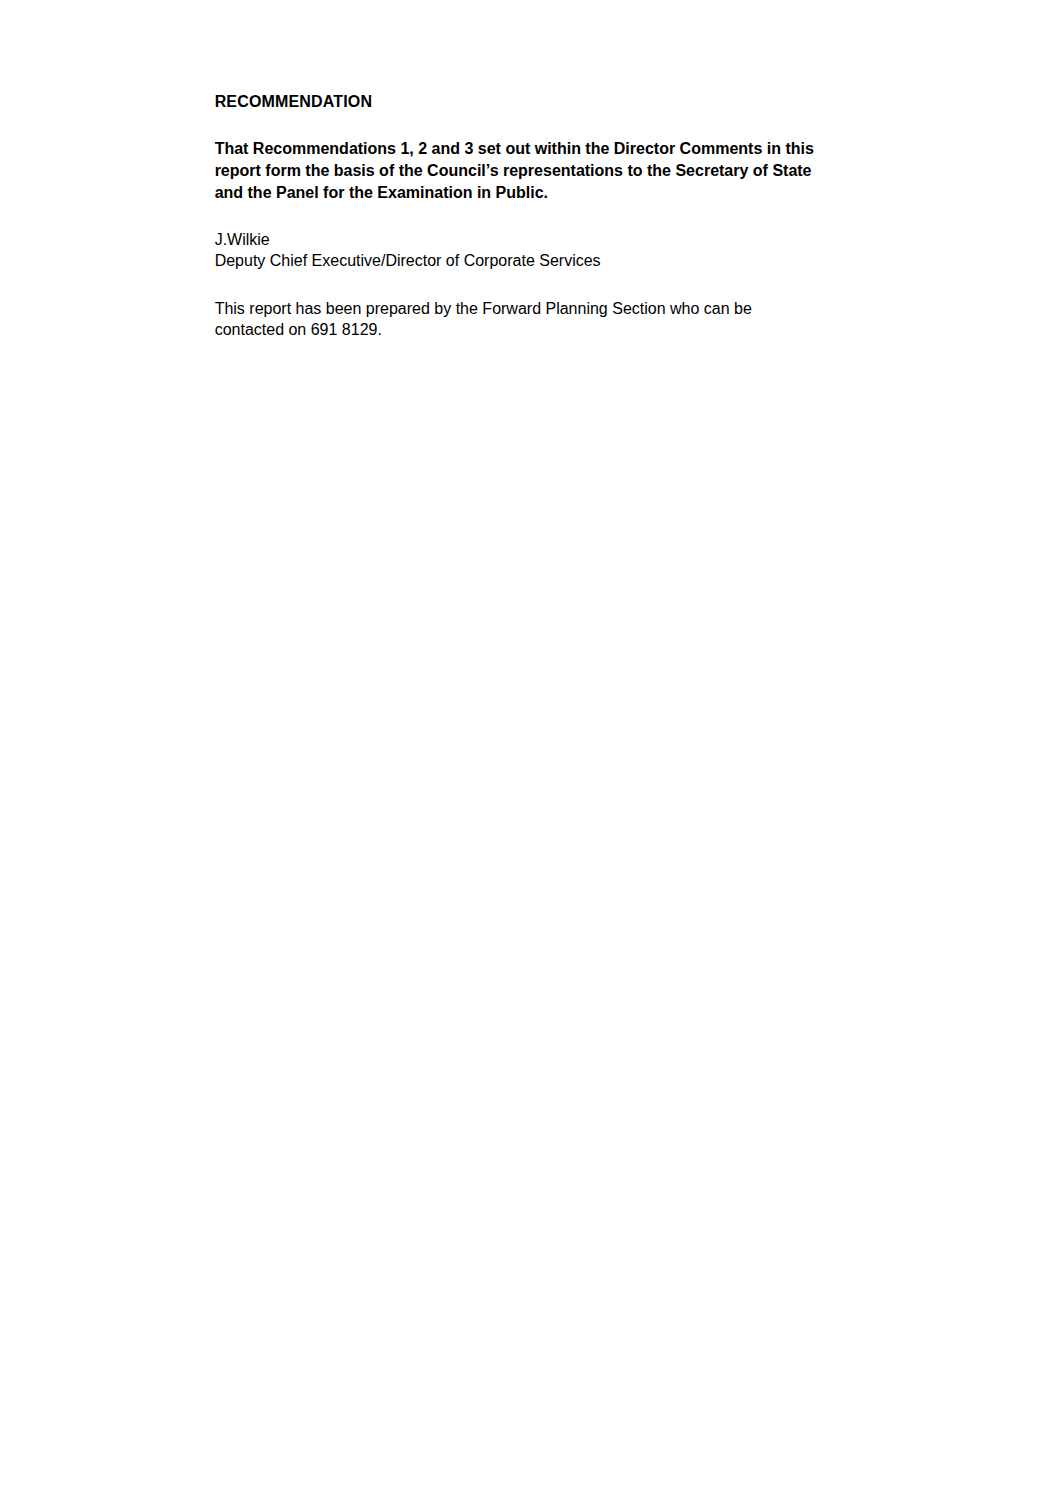RECOMMENDATION
That Recommendations 1, 2 and 3 set out within the Director Comments in this report form the basis of the Council’s representations to the Secretary of State and the Panel for the Examination in Public.
J.Wilkie
Deputy Chief Executive/Director of Corporate Services
This report has been prepared by the Forward Planning Section who can be contacted on 691 8129.